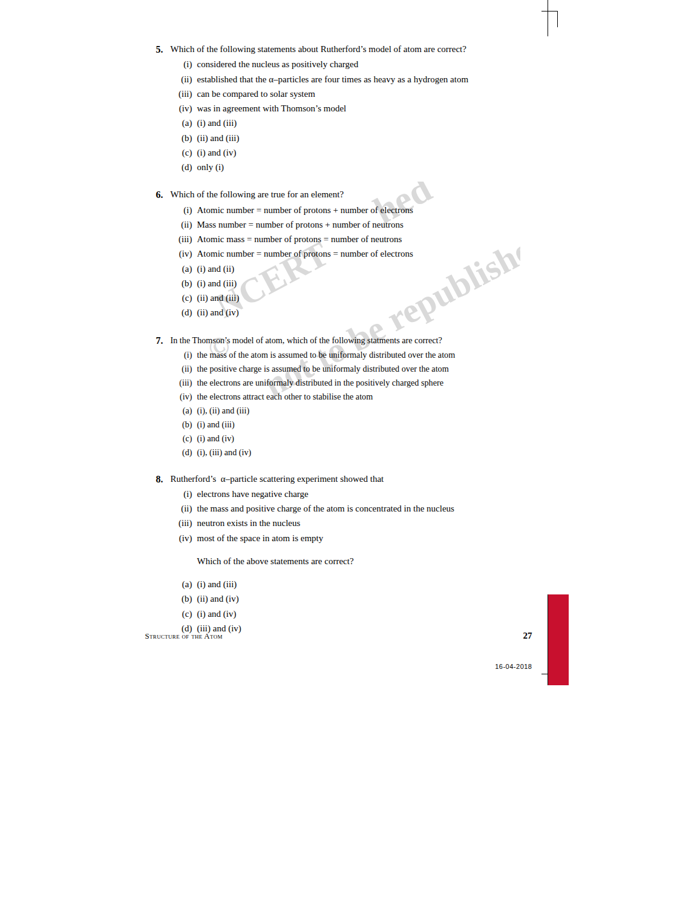hed NCERT not to be republished ©
5.
Which of the following statements about Rutherford’s model of atom are correct?
(i) considered the nucleus as positively charged
(ii) established that the α–particles are four times as heavy as a hydrogen atom
(iii) can be compared to solar system
(iv) was in agreement with Thomson’s model
(a)(i) and (iii)
(b)(ii) and (iii)
(c)(i) and (iv)
(d) only (i)
6.
Which of the following are true for an element?
(i) Atomic number = number of protons + number of electrons
(ii) Mass number = number of protons + number of neutrons
(iii) Atomic mass = number of protons = number of neutrons
(iv) Atomic number = number of protons = number of electrons
(a)(i) and (ii)
(b)(i) and (iii)
(c)(ii) and (iii)
(d)(ii) and (iv)
7.
In the Thomson’s model of atom, which of the following statments are correct?
(i) the mass of the atom is assumed to be uniformaly distributed over the atom
(ii) the positive charge is assumed to be uniformaly distributed over the atom
(iii) the electrons are uniformaly distributed in the positively charged sphere
(iv) the electrons attract each other to stabilise the atom
(a)(i), (ii) and (iii)
(b)(i) and (iii)
(c)(i) and (iv)
(d)(i), (iii) and (iv)
8.
Rutherford’s α–particle scattering experiment showed that
(i) electrons have negative charge
(ii) the mass and positive charge of the atom is concentrated in the nucleus
(iii) neutron exists in the nucleus
(iv) most of the space in atom is empty
Which of the above statements are correct?
(a)(i) and (iii)
(b)(ii) and (iv)
(c)(i) and (iv)
(d)(iii) and (iv)
Structure of the Atom 27
16-04-2018